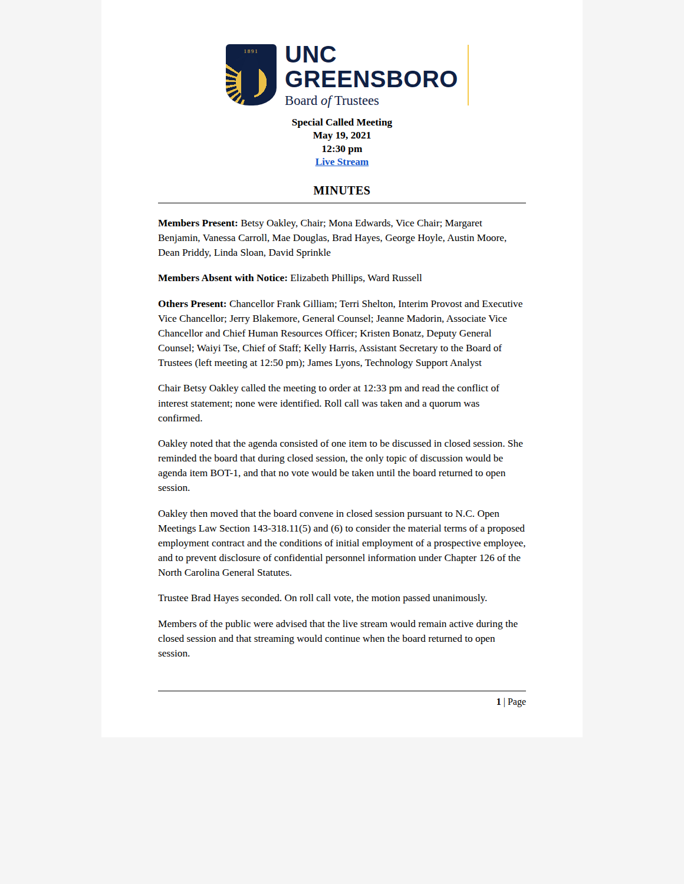1891
UNC GREENSBORO Board of Trustees
Special Called Meeting
May 19, 2021
12:30 pm
Live Stream
MINUTES
Members Present: Betsy Oakley, Chair; Mona Edwards, Vice Chair; Margaret Benjamin, Vanessa Carroll, Mae Douglas, Brad Hayes, George Hoyle, Austin Moore, Dean Priddy, Linda Sloan, David Sprinkle
Members Absent with Notice: Elizabeth Phillips, Ward Russell
Others Present: Chancellor Frank Gilliam; Terri Shelton, Interim Provost and Executive Vice Chancellor; Jerry Blakemore, General Counsel; Jeanne Madorin, Associate Vice Chancellor and Chief Human Resources Officer; Kristen Bonatz, Deputy General Counsel; Waiyi Tse, Chief of Staff; Kelly Harris, Assistant Secretary to the Board of Trustees (left meeting at 12:50 pm); James Lyons, Technology Support Analyst
Chair Betsy Oakley called the meeting to order at 12:33 pm and read the conflict of interest statement; none were identified. Roll call was taken and a quorum was confirmed.
Oakley noted that the agenda consisted of one item to be discussed in closed session. She reminded the board that during closed session, the only topic of discussion would be agenda item BOT-1, and that no vote would be taken until the board returned to open session.
Oakley then moved that the board convene in closed session pursuant to N.C. Open Meetings Law Section 143-318.11(5) and (6) to consider the material terms of a proposed employment contract and the conditions of initial employment of a prospective employee, and to prevent disclosure of confidential personnel information under Chapter 126 of the North Carolina General Statutes.
Trustee Brad Hayes seconded. On roll call vote, the motion passed unanimously.
Members of the public were advised that the live stream would remain active during the closed session and that streaming would continue when the board returned to open session.
1 | Page